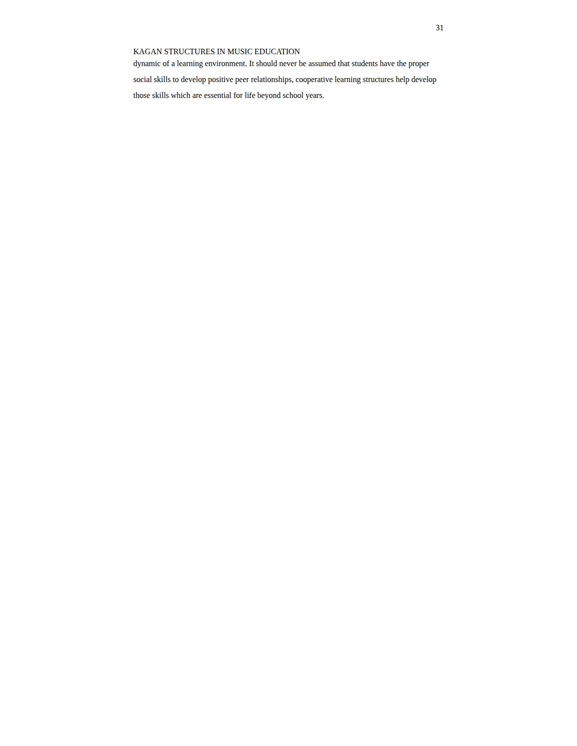31
Kagan Structures in Music Education
dynamic of a learning environment. It should never be assumed that students have the proper social skills to develop positive peer relationships, cooperative learning structures help develop those skills which are essential for life beyond school years.